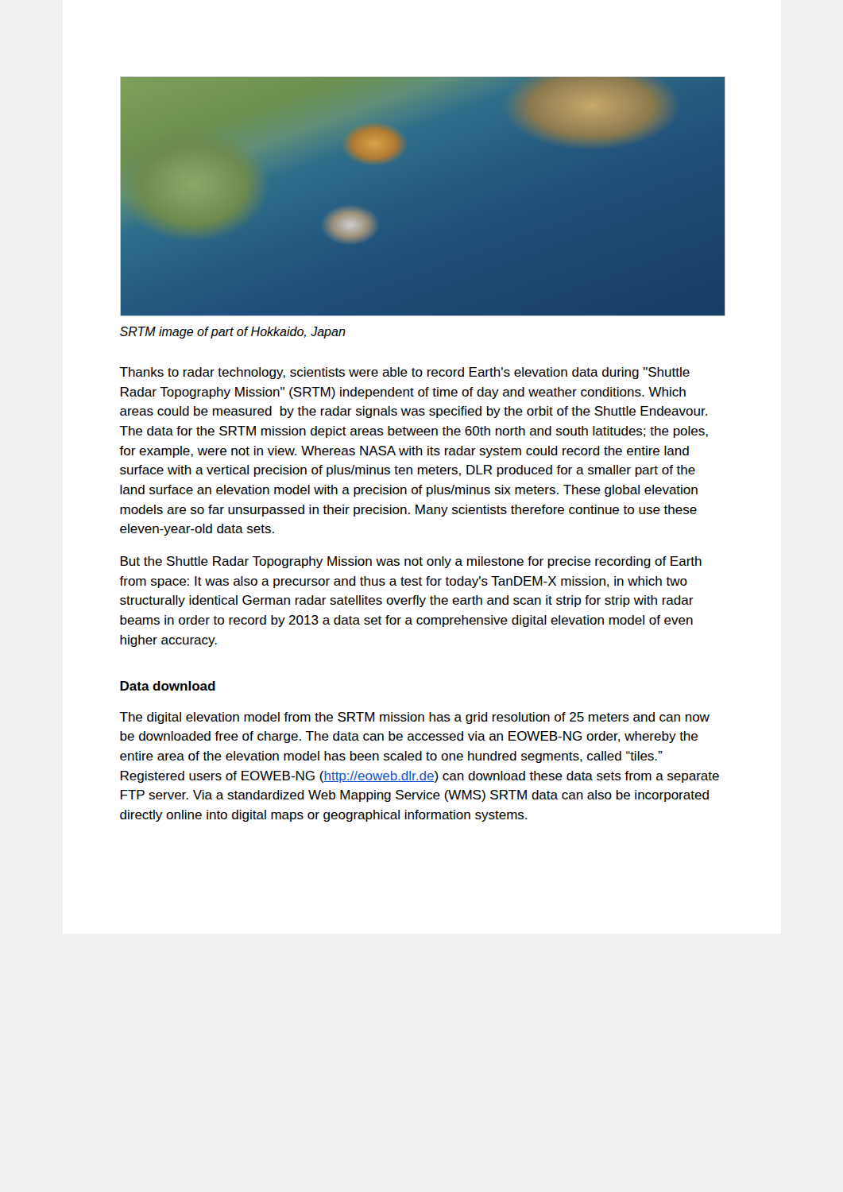SRTM image of part of Hokkaido, Japan
Thanks to radar technology, scientists were able to record Earth's elevation data during "Shuttle Radar Topography Mission" (SRTM) independent of time of day and weather conditions. Which areas could be measured by the radar signals was specified by the orbit of the Shuttle Endeavour. The data for the SRTM mission depict areas between the 60th north and south latitudes; the poles, for example, were not in view. Whereas NASA with its radar system could record the entire land surface with a vertical precision of plus/minus ten meters, DLR produced for a smaller part of the land surface an elevation model with a precision of plus/minus six meters. These global elevation models are so far unsurpassed in their precision. Many scientists therefore continue to use these eleven-year-old data sets.
But the Shuttle Radar Topography Mission was not only a milestone for precise recording of Earth from space: It was also a precursor and thus a test for today's TanDEM-X mission, in which two structurally identical German radar satellites overfly the earth and scan it strip for strip with radar beams in order to record by 2013 a data set for a comprehensive digital elevation model of even higher accuracy.
Data download
The digital elevation model from the SRTM mission has a grid resolution of 25 meters and can now be downloaded free of charge. The data can be accessed via an EOWEB-NG order, whereby the entire area of the elevation model has been scaled to one hundred segments, called “tiles.” Registered users of EOWEB-NG (http://eoweb.dlr.de) can download these data sets from a separate FTP server. Via a standardized Web Mapping Service (WMS) SRTM data can also be incorporated directly online into digital maps or geographical information systems.